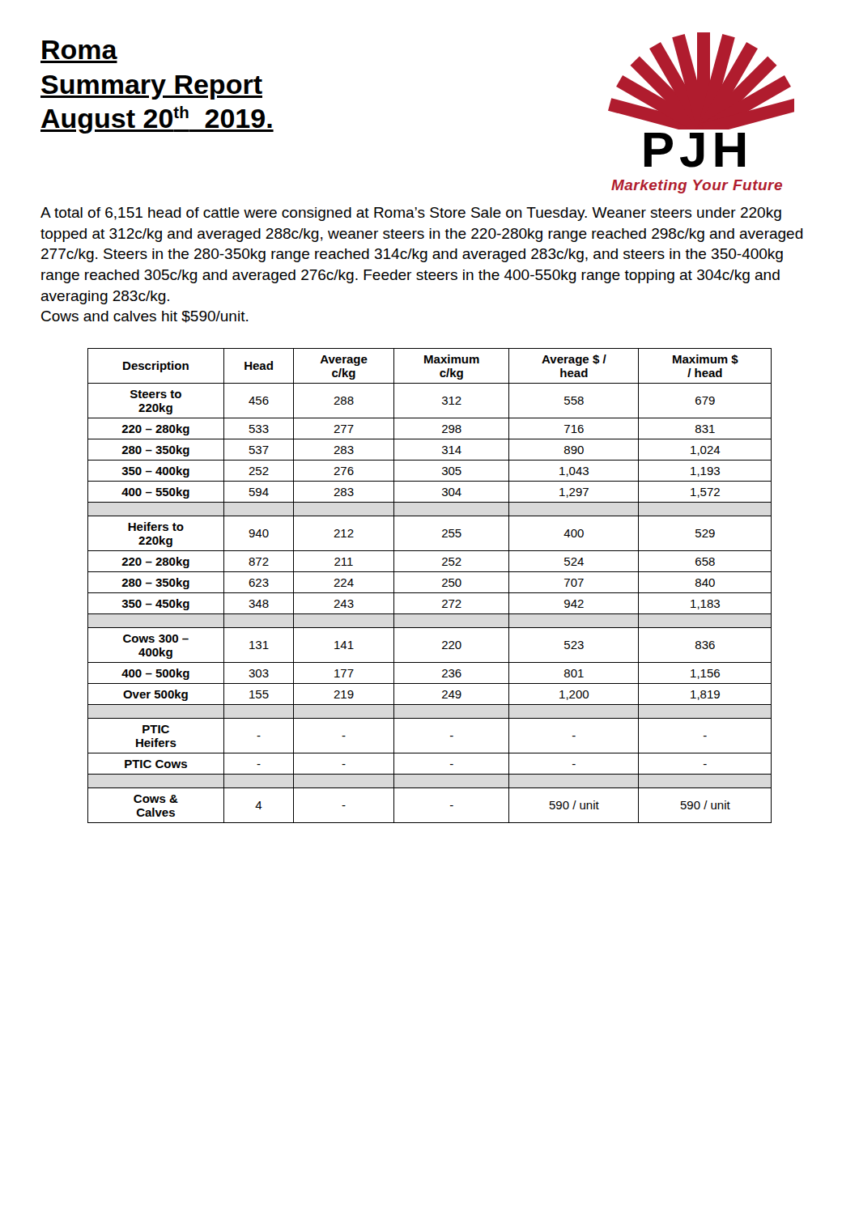Roma
Summary Report
August 20th 2019.
PJH
Marketing Your Future
A total of 6,151 head of cattle were consigned at Roma’s Store Sale on Tuesday. Weaner steers under 220kg topped at 312c/kg and averaged 288c/kg, weaner steers in the 220-280kg range reached 298c/kg and averaged 277c/kg. Steers in the 280-350kg range reached 314c/kg and averaged 283c/kg, and steers in the 350-400kg range reached 305c/kg and averaged 276c/kg. Feeder steers in the 400-550kg range topping at 304c/kg and averaging 283c/kg.
Cows and calves hit $590/unit.
| Description | Head | Average c/kg | Maximum c/kg | Average $ / head | Maximum $ / head |
| --- | --- | --- | --- | --- | --- |
| Steers to 220kg | 456 | 288 | 312 | 558 | 679 |
| 220 – 280kg | 533 | 277 | 298 | 716 | 831 |
| 280 – 350kg | 537 | 283 | 314 | 890 | 1,024 |
| 350 – 400kg | 252 | 276 | 305 | 1,043 | 1,193 |
| 400 – 550kg | 594 | 283 | 304 | 1,297 | 1,572 |
| Heifers to 220kg | 940 | 212 | 255 | 400 | 529 |
| 220 – 280kg | 872 | 211 | 252 | 524 | 658 |
| 280 – 350kg | 623 | 224 | 250 | 707 | 840 |
| 350 – 450kg | 348 | 243 | 272 | 942 | 1,183 |
| Cows 300 – 400kg | 131 | 141 | 220 | 523 | 836 |
| 400 – 500kg | 303 | 177 | 236 | 801 | 1,156 |
| Over 500kg | 155 | 219 | 249 | 1,200 | 1,819 |
| PTIC Heifers | - | - | - | - | - |
| PTIC Cows | - | - | - | - | - |
| Cows & Calves | 4 | - | - | 590 / unit | 590 / unit |